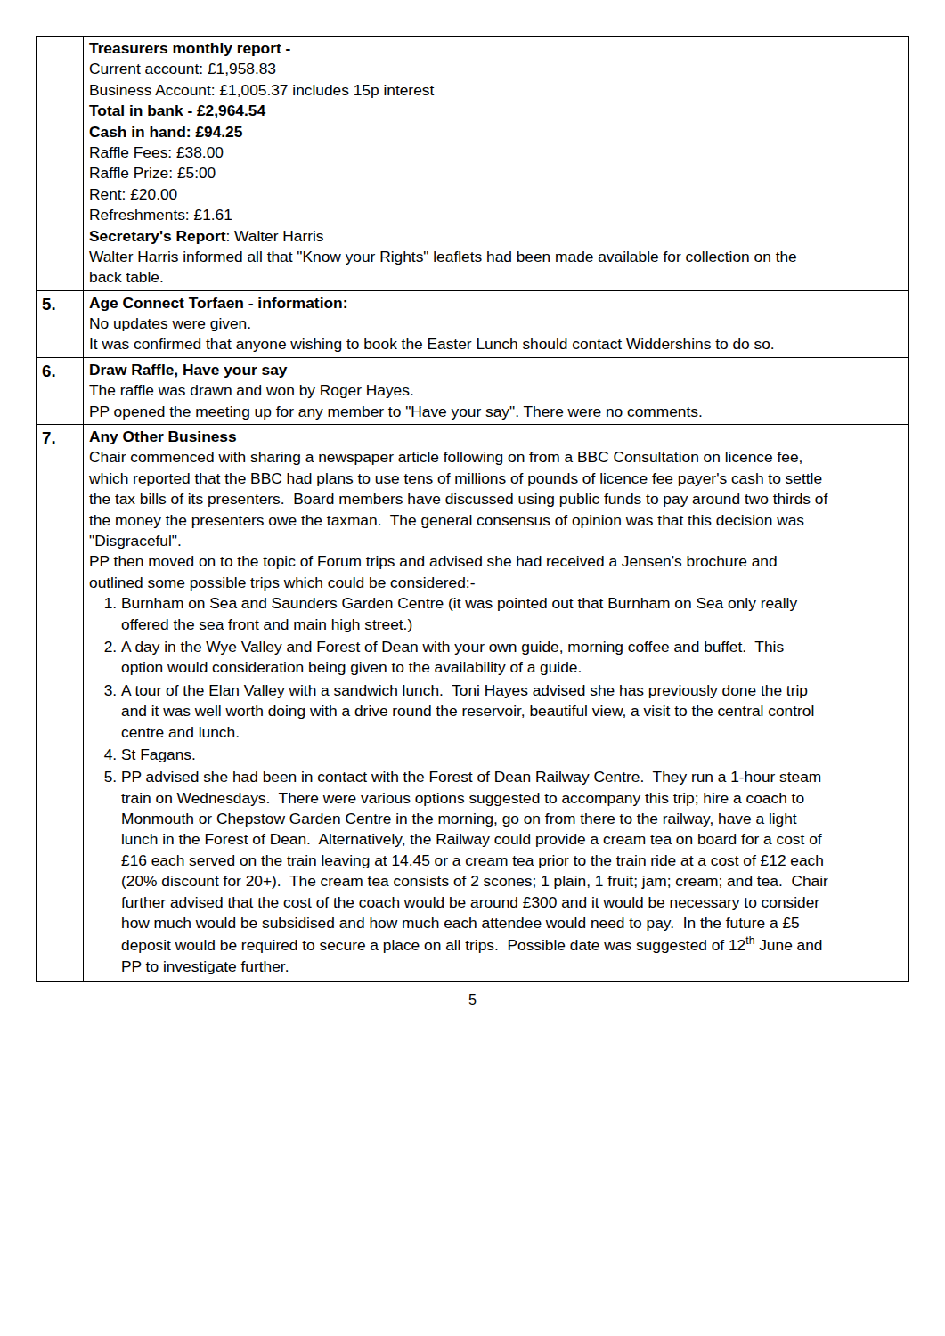| | Treasurers monthly report - Current account: £1,958.83 Business Account: £1,005.37 includes 15p interest Total in bank - £2,964.54 Cash in hand: £94.25 Raffle Fees: £38.00 Raffle Prize: £5:00 Rent: £20.00 Refreshments: £1.61 Secretary's Report : Walter Harris Walter Harris informed all that "Know your Rights" leaflets had been made available for collection on the back table. | |
| 5. | Age Connect Torfaen - information: No updates were given. It was confirmed that anyone wishing to book the Easter Lunch should contact Widdershins to do so. | |
| 6. | Draw Raffle, Have your say The raffle was drawn and won by Roger Hayes. PP opened the meeting up for any member to "Have your say". There were no comments. | |
| 7. | Any Other Business Chair commenced with sharing a newspaper article following on from a BBC Consultation on licence fee, which reported that the BBC had plans to use tens of millions of pounds of licence fee payer's cash to settle the tax bills of its presenters. Board members have discussed using public funds to pay around two thirds of the money the presenters owe the taxman. The general consensus of opinion was that this decision was "Disgraceful". PP then moved on to the topic of Forum trips and advised she had received a Jensen's brochure and outlined some possible trips which could be considered:- Burnham on Sea and Saunders Garden Centre (it was pointed out that Burnham on Sea only really offered the sea front and main high street.) A day in the Wye Valley and Forest of Dean with your own guide, morning coffee and buffet. This option would consideration being given to the availability of a guide. A tour of the Elan Valley with a sandwich lunch. Toni Hayes advised she has previously done the trip and it was well worth doing with a drive round the reservoir, beautiful view, a visit to the central control centre and lunch. St Fagans. PP advised she had been in contact with the Forest of Dean Railway Centre. They run a 1-hour steam train on Wednesdays. There were various options suggested to accompany this trip; hire a coach to Monmouth or Chepstow Garden Centre in the morning, go on from there to the railway, have a light lunch in the Forest of Dean. Alternatively, the Railway could provide a cream tea on board for a cost of £16 each served on the train leaving at 14.45 or a cream tea prior to the train ride at a cost of £12 each (20% discount for 20+). The cream tea consists of 2 scones; 1 plain, 1 fruit; jam; cream; and tea. Chair further advised that the cost of the coach would be around £300 and it would be necessary to consider how much would be subsidised and how much each attendee would need to pay. In the future a £5 deposit would be required to secure a place on all trips. Possible date was suggested of 12 th June and PP to investigate further. | |
5